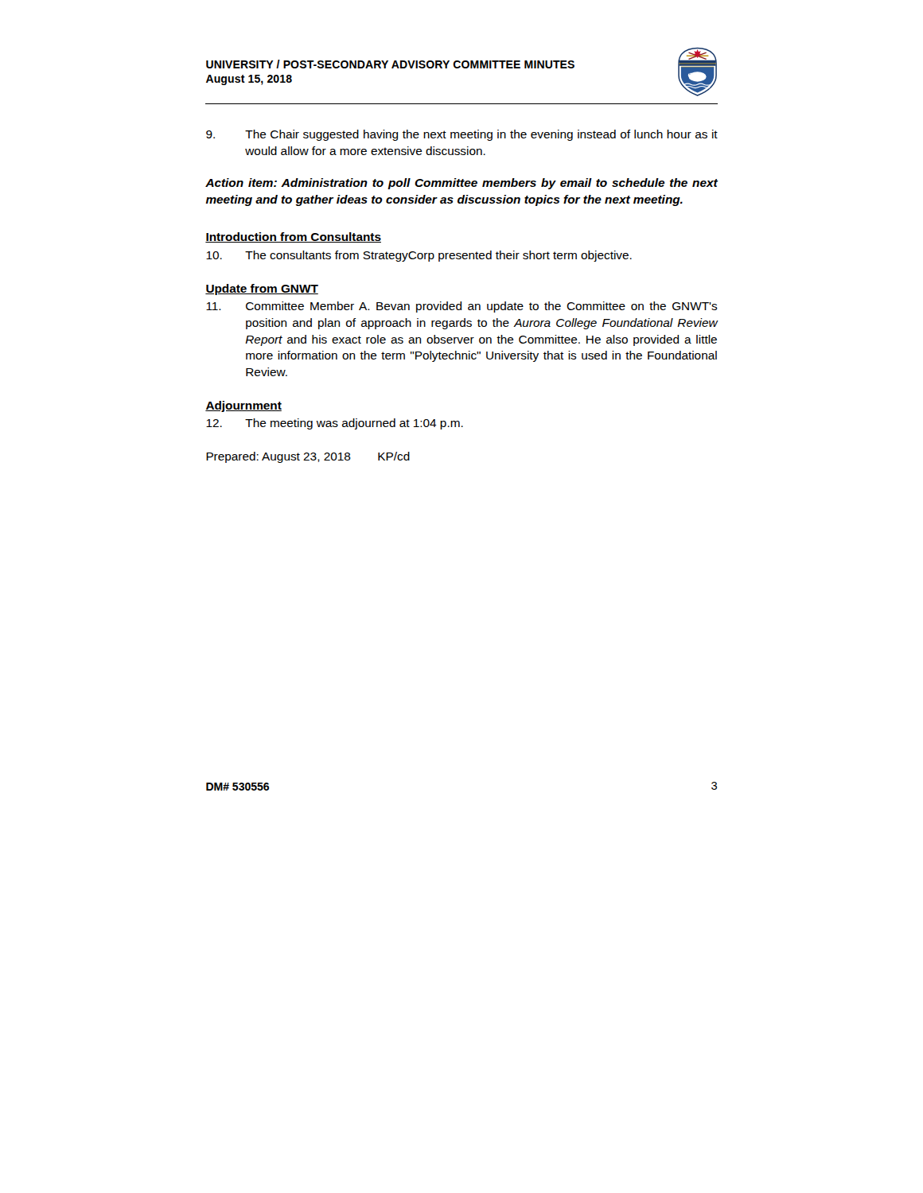UNIVERSITY / POST-SECONDARY ADVISORY COMMITTEE MINUTES
August 15, 2018
9.
The Chair suggested having the next meeting in the evening instead of lunch hour as it would allow for a more extensive discussion.
Action item: Administration to poll Committee members by email to schedule the next meeting and to gather ideas to consider as discussion topics for the next meeting.
Introduction from Consultants
10.
The consultants from StrategyCorp presented their short term objective.
Update from GNWT
11.
Committee Member A. Bevan provided an update to the Committee on the GNWT's position and plan of approach in regards to the Aurora College Foundational Review Report and his exact role as an observer on the Committee. He also provided a little more information on the term "Polytechnic" University that is used in the Foundational Review.
Adjournment
12.
The meeting was adjourned at 1:04 p.m.
Prepared: August 23, 2018 KP/cd
DM# 530556
3